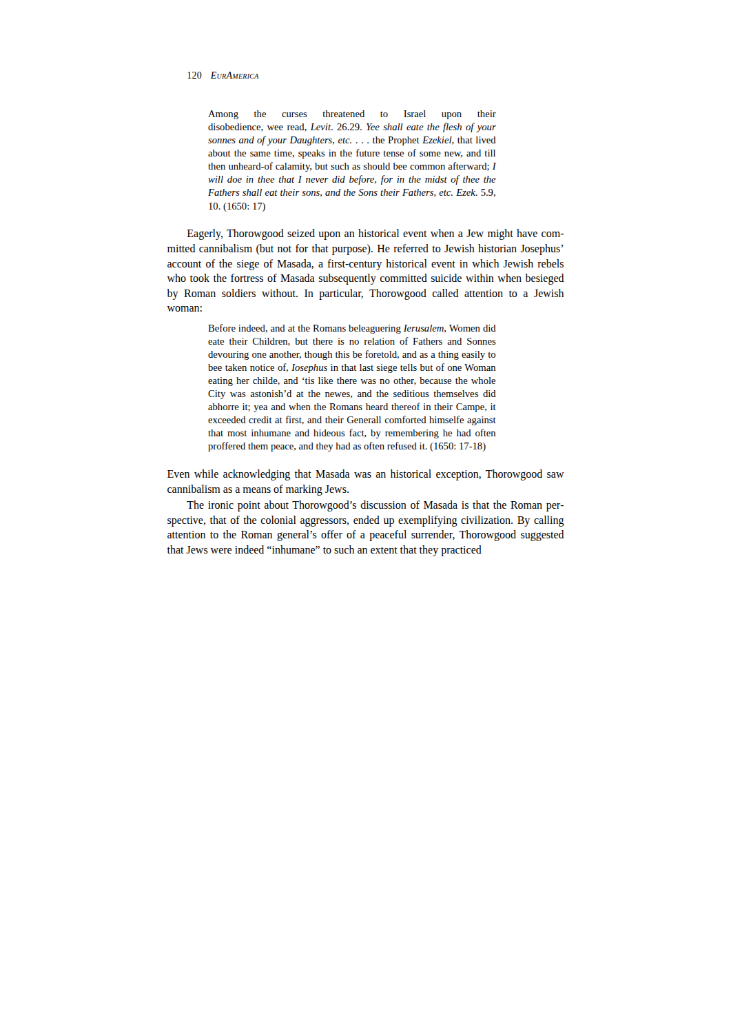120 EurAmerica
Among the curses threatened to Israel upon their disobedience, wee read, Levit. 26.29. Yee shall eate the flesh of your sonnes and of your Daughters, etc. . . . the Prophet Ezekiel, that lived about the same time, speaks in the future tense of some new, and till then unheard-of calamity, but such as should bee common afterward; I will doe in thee that I never did before, for in the midst of thee the Fathers shall eat their sons, and the Sons their Fathers, etc. Ezek. 5.9, 10. (1650: 17)
Eagerly, Thorowgood seized upon an historical event when a Jew might have committed cannibalism (but not for that purpose). He referred to Jewish historian Josephus’ account of the siege of Masada, a first-century historical event in which Jewish rebels who took the fortress of Masada subsequently committed suicide within when besieged by Roman soldiers without. In particular, Thorowgood called attention to a Jewish woman:
Before indeed, and at the Romans beleaguering Ierusalem, Women did eate their Children, but there is no relation of Fathers and Sonnes devouring one another, though this be foretold, and as a thing easily to bee taken notice of, Iosephus in that last siege tells but of one Woman eating her childe, and ‘tis like there was no other, because the whole City was astonish’d at the newes, and the seditious themselves did abhorre it; yea and when the Romans heard thereof in their Campe, it exceeded credit at first, and their Generall comforted himselfe against that most inhumane and hideous fact, by remembering he had often proffered them peace, and they had as often refused it. (1650: 17-18)
Even while acknowledging that Masada was an historical exception, Thorowgood saw cannibalism as a means of marking Jews.
The ironic point about Thorowgood’s discussion of Masada is that the Roman perspective, that of the colonial aggressors, ended up exemplifying civilization. By calling attention to the Roman general’s offer of a peaceful surrender, Thorowgood suggested that Jews were indeed “inhumane” to such an extent that they practiced